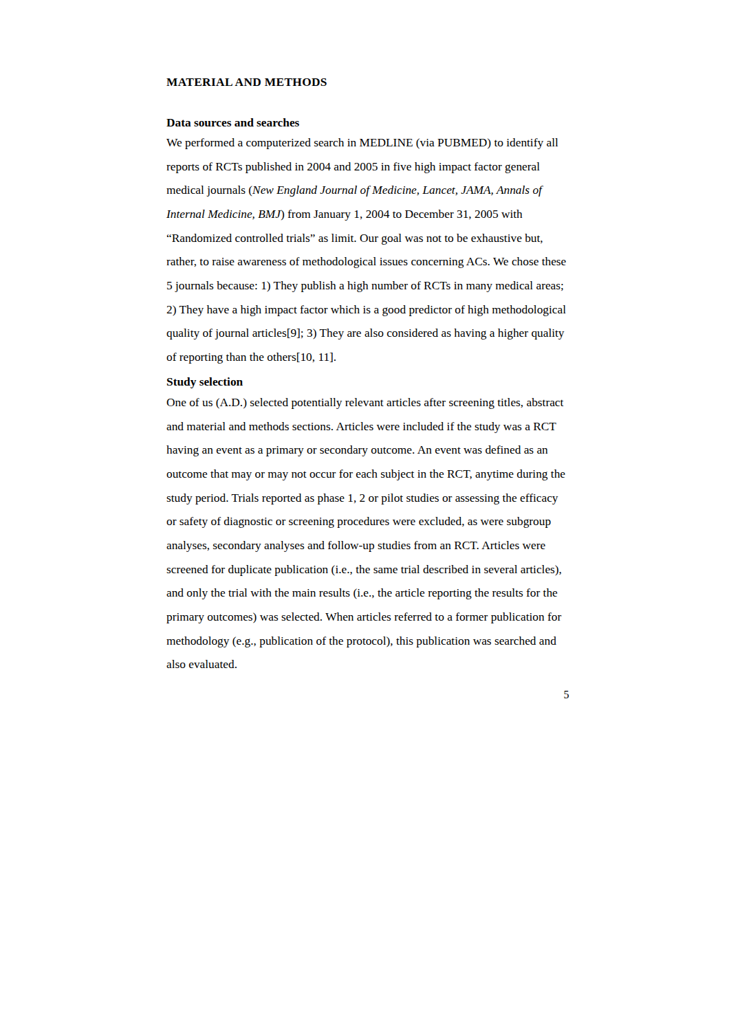MATERIAL AND METHODS
Data sources and searches
We performed a computerized search in MEDLINE (via PUBMED) to identify all reports of RCTs published in 2004 and 2005 in five high impact factor general medical journals (New England Journal of Medicine, Lancet, JAMA, Annals of Internal Medicine, BMJ) from January 1, 2004 to December 31, 2005 with “Randomized controlled trials” as limit. Our goal was not to be exhaustive but, rather, to raise awareness of methodological issues concerning ACs. We chose these 5 journals because: 1) They publish a high number of RCTs in many medical areas; 2) They have a high impact factor which is a good predictor of high methodological quality of journal articles[9]; 3) They are also considered as having a higher quality of reporting than the others[10, 11].
Study selection
One of us (A.D.) selected potentially relevant articles after screening titles, abstract and material and methods sections. Articles were included if the study was a RCT having an event as a primary or secondary outcome. An event was defined as an outcome that may or may not occur for each subject in the RCT, anytime during the study period. Trials reported as phase 1, 2 or pilot studies or assessing the efficacy or safety of diagnostic or screening procedures were excluded, as were subgroup analyses, secondary analyses and follow-up studies from an RCT. Articles were screened for duplicate publication (i.e., the same trial described in several articles), and only the trial with the main results (i.e., the article reporting the results for the primary outcomes) was selected. When articles referred to a former publication for methodology (e.g., publication of the protocol), this publication was searched and also evaluated.
5